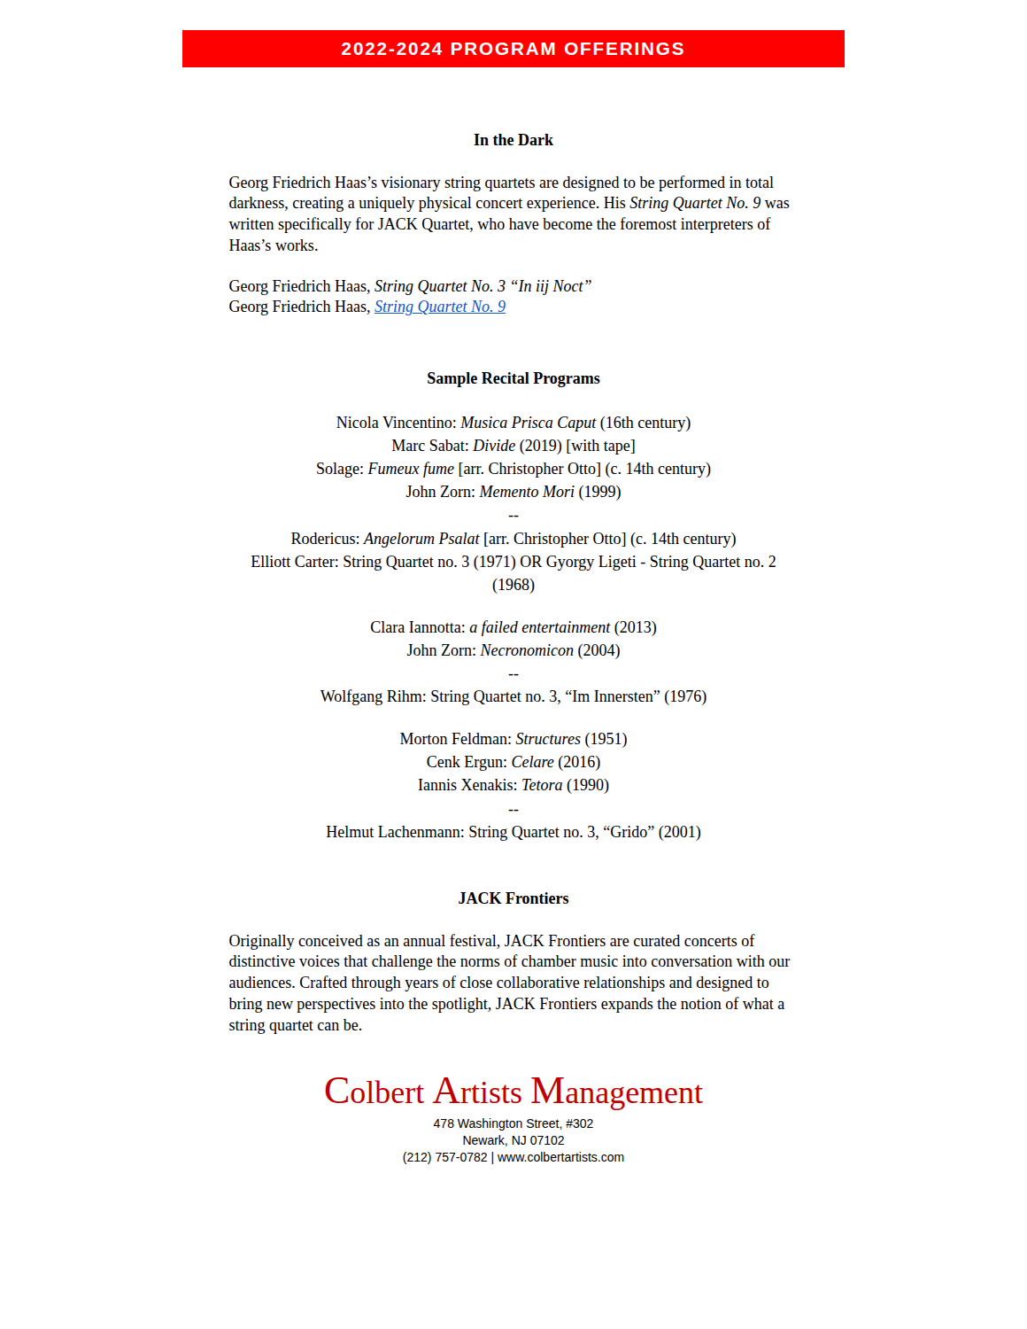2022-2024 PROGRAM OFFERINGS
In the Dark
Georg Friedrich Haas’s visionary string quartets are designed to be performed in total darkness, creating a uniquely physical concert experience. His String Quartet No. 9 was written specifically for JACK Quartet, who have become the foremost interpreters of Haas’s works.
Georg Friedrich Haas, String Quartet No. 3 “In iij Noct”
Georg Friedrich Haas, String Quartet No. 9
Sample Recital Programs
Nicola Vincentino: Musica Prisca Caput (16th century)
Marc Sabat: Divide (2019) [with tape]
Solage: Fumeux fume [arr. Christopher Otto] (c. 14th century)
John Zorn: Memento Mori (1999)
--
Rodericus: Angelorum Psalat [arr. Christopher Otto] (c. 14th century)
Elliott Carter: String Quartet no. 3 (1971) OR Gyorgy Ligeti - String Quartet no. 2 (1968)
Clara Iannotta: a failed entertainment (2013)
John Zorn: Necronomicon (2004)
--
Wolfgang Rihm: String Quartet no. 3, “Im Innersten” (1976)
Morton Feldman: Structures (1951)
Cenk Ergun: Celare (2016)
Iannis Xenakis: Tetora (1990)
--
Helmut Lachenmann: String Quartet no. 3, “Grido” (2001)
JACK Frontiers
Originally conceived as an annual festival, JACK Frontiers are curated concerts of distinctive voices that challenge the norms of chamber music into conversation with our audiences. Crafted through years of close collaborative relationships and designed to bring new perspectives into the spotlight, JACK Frontiers expands the notion of what a string quartet can be.
Colbert Artists Management
478 Washington Street, #302
Newark, NJ 07102
(212) 757-0782 | www.colbertartists.com